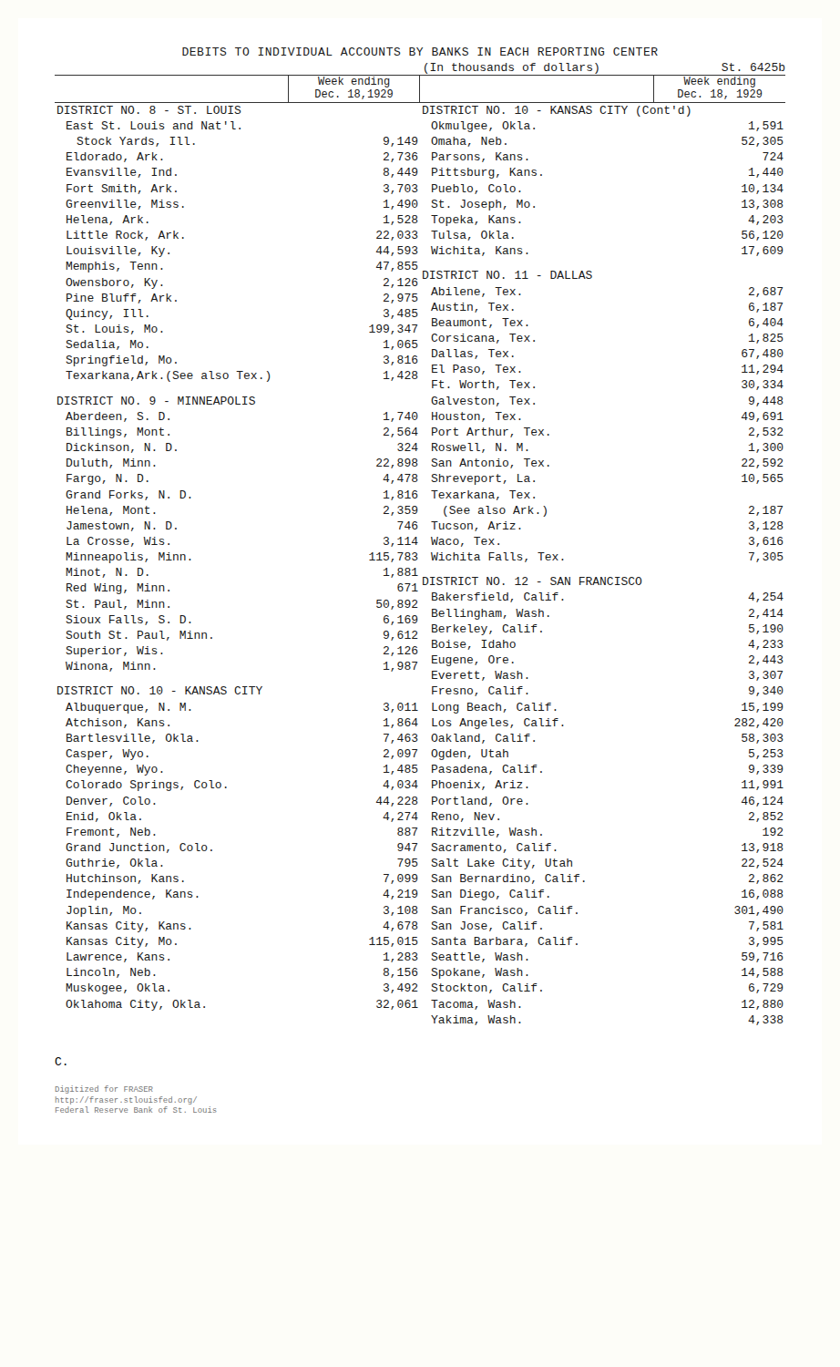DEBITS TO INDIVIDUAL ACCOUNTS BY BANKS IN EACH REPORTING CENTER
| | (In thousands of dollars) | St. 6425b |
| | Week ending Dec. 18,1929 | | Week ending Dec. 18, 1929 |
| / DISTRICT NO. 8 - ST. LOUIS / / East St. Louis and Nat'l. / / / Stock Yards, Ill. / 9,149 / / Eldorado, Ark. / 2,736 / / Evansville, Ind. / 8,449 / / Fort Smith, Ark. / 3,703 / / Greenville, Miss. / 1,490 / / Helena, Ark. / 1,528 / / Little Rock, Ark. / 22,033 / / Louisville, Ky. / 44,593 / / Memphis, Tenn. / 47,855 / / Owensboro, Ky. / 2,126 / / Pine Bluff, Ark. / 2,975 / / Quincy, Ill. / 3,485 / / St. Louis, Mo. / 199,347 / / Sedalia, Mo. / 1,065 / / Springfield, Mo. / 3,816 / / Texarkana,Ark.(See also Tex.) / 1,428 / / DISTRICT NO. 9 - MINNEAPOLIS / / Aberdeen, S. D. / 1,740 / / Billings, Mont. / 2,564 / / Dickinson, N. D. / 324 / / Duluth, Minn. / 22,898 / / Fargo, N. D. / 4,478 / / Grand Forks, N. D. / 1,816 / / Helena, Mont. / 2,359 / / Jamestown, N. D. / 746 / / La Crosse, Wis. / 3,114 / / Minneapolis, Minn. / 115,783 / / Minot, N. D. / 1,881 / / Red Wing, Minn. / 671 / / St. Paul, Minn. / 50,892 / / Sioux Falls, S. D. / 6,169 / / South St. Paul, Minn. / 9,612 / / Superior, Wis. / 2,126 / / Winona, Minn. / 1,987 / / DISTRICT NO. 10 - KANSAS CITY / / Albuquerque, N. M. / 3,011 / / Atchison, Kans. / 1,864 / / Bartlesville, Okla. / 7,463 / / Casper, Wyo. / 2,097 / / Cheyenne, Wyo. / 1,485 / / Colorado Springs, Colo. / 4,034 / / Denver, Colo. / 44,228 / / Enid, Okla. / 4,274 / / Fremont, Neb. / 887 / / Grand Junction, Colo. / 947 / / Guthrie, Okla. / 795 / / Hutchinson, Kans. / 7,099 / / Independence, Kans. / 4,219 / / Joplin, Mo. / 3,108 / / Kansas City, Kans. / 4,678 / / Kansas City, Mo. / 115,015 / / Lawrence, Kans. / 1,283 / / Lincoln, Neb. / 8,156 / / Muskogee, Okla. / 3,492 / / Oklahoma City, Okla. / 32,061 / | / DISTRICT NO. 10 - KANSAS CITY (Cont'd) / / Okmulgee, Okla. / 1,591 / / Omaha, Neb. / 52,305 / / Parsons, Kans. / 724 / / Pittsburg, Kans. / 1,440 / / Pueblo, Colo. / 10,134 / / St. Joseph, Mo. / 13,308 / / Topeka, Kans. / 4,203 / / Tulsa, Okla. / 56,120 / / Wichita, Kans. / 17,609 / / DISTRICT NO. 11 - DALLAS / / Abilene, Tex. / 2,687 / / Austin, Tex. / 6,187 / / Beaumont, Tex. / 6,404 / / Corsicana, Tex. / 1,825 / / Dallas, Tex. / 67,480 / / El Paso, Tex. / 11,294 / / Ft. Worth, Tex. / 30,334 / / Galveston, Tex. / 9,448 / / Houston, Tex. / 49,691 / / Port Arthur, Tex. / 2,532 / / Roswell, N. M. / 1,300 / / San Antonio, Tex. / 22,592 / / Shreveport, La. / 10,565 / / Texarkana, Tex. / / / (See also Ark.) / 2,187 / / Tucson, Ariz. / 3,128 / / Waco, Tex. / 3,616 / / Wichita Falls, Tex. / 7,305 / / DISTRICT NO. 12 - SAN FRANCISCO / / Bakersfield, Calif. / 4,254 / / Bellingham, Wash. / 2,414 / / Berkeley, Calif. / 5,190 / / Boise, Idaho / 4,233 / / Eugene, Ore. / 2,443 / / Everett, Wash. / 3,307 / / Fresno, Calif. / 9,340 / / Long Beach, Calif. / 15,199 / / Los Angeles, Calif. / 282,420 / / Oakland, Calif. / 58,303 / / Ogden, Utah / 5,253 / / Pasadena, Calif. / 9,339 / / Phoenix, Ariz. / 11,991 / / Portland, Ore. / 46,124 / / Reno, Nev. / 2,852 / / Ritzville, Wash. / 192 / / Sacramento, Calif. / 13,918 / / Salt Lake City, Utah / 22,524 / / San Bernardino, Calif. / 2,862 / / San Diego, Calif. / 16,088 / / San Francisco, Calif. / 301,490 / / San Jose, Calif. / 7,581 / / Santa Barbara, Calif. / 3,995 / / Seattle, Wash. / 59,716 / / Spokane, Wash. / 14,588 / / Stockton, Calif. / 6,729 / / Tacoma, Wash. / 12,880 / / Yakima, Wash. / 4,338 / |
C.
Digitized for FRASER
http://fraser.stlouisfed.org/
Federal Reserve Bank of St. Louis